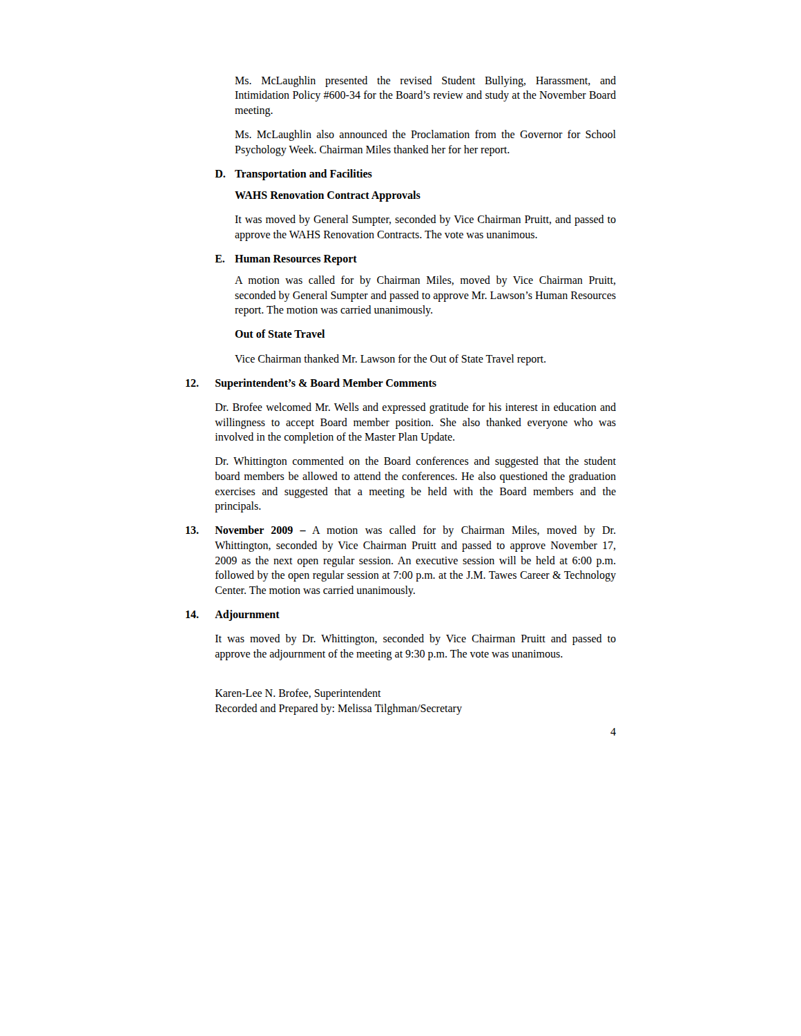Ms. McLaughlin presented the revised Student Bullying, Harassment, and Intimidation Policy #600-34 for the Board’s review and study at the November Board meeting.
Ms. McLaughlin also announced the Proclamation from the Governor for School Psychology Week. Chairman Miles thanked her for her report.
D.
Transportation and Facilities
WAHS Renovation Contract Approvals
It was moved by General Sumpter, seconded by Vice Chairman Pruitt, and passed to approve the WAHS Renovation Contracts. The vote was unanimous.
E.
Human Resources Report
A motion was called for by Chairman Miles, moved by Vice Chairman Pruitt, seconded by General Sumpter and passed to approve Mr. Lawson’s Human Resources report. The motion was carried unanimously.
Out of State Travel
Vice Chairman thanked Mr. Lawson for the Out of State Travel report.
12.
Superintendent’s & Board Member Comments
Dr. Brofee welcomed Mr. Wells and expressed gratitude for his interest in education and willingness to accept Board member position. She also thanked everyone who was involved in the completion of the Master Plan Update.
Dr. Whittington commented on the Board conferences and suggested that the student board members be allowed to attend the conferences. He also questioned the graduation exercises and suggested that a meeting be held with the Board members and the principals.
13.
November 2009 – A motion was called for by Chairman Miles, moved by Dr. Whittington, seconded by Vice Chairman Pruitt and passed to approve November 17, 2009 as the next open regular session. An executive session will be held at 6:00 p.m. followed by the open regular session at 7:00 p.m. at the J.M. Tawes Career & Technology Center. The motion was carried unanimously.
14.
Adjournment
It was moved by Dr. Whittington, seconded by Vice Chairman Pruitt and passed to approve the adjournment of the meeting at 9:30 p.m. The vote was unanimous.
Karen-Lee N. Brofee, Superintendent
Recorded and Prepared by: Melissa Tilghman/Secretary
4